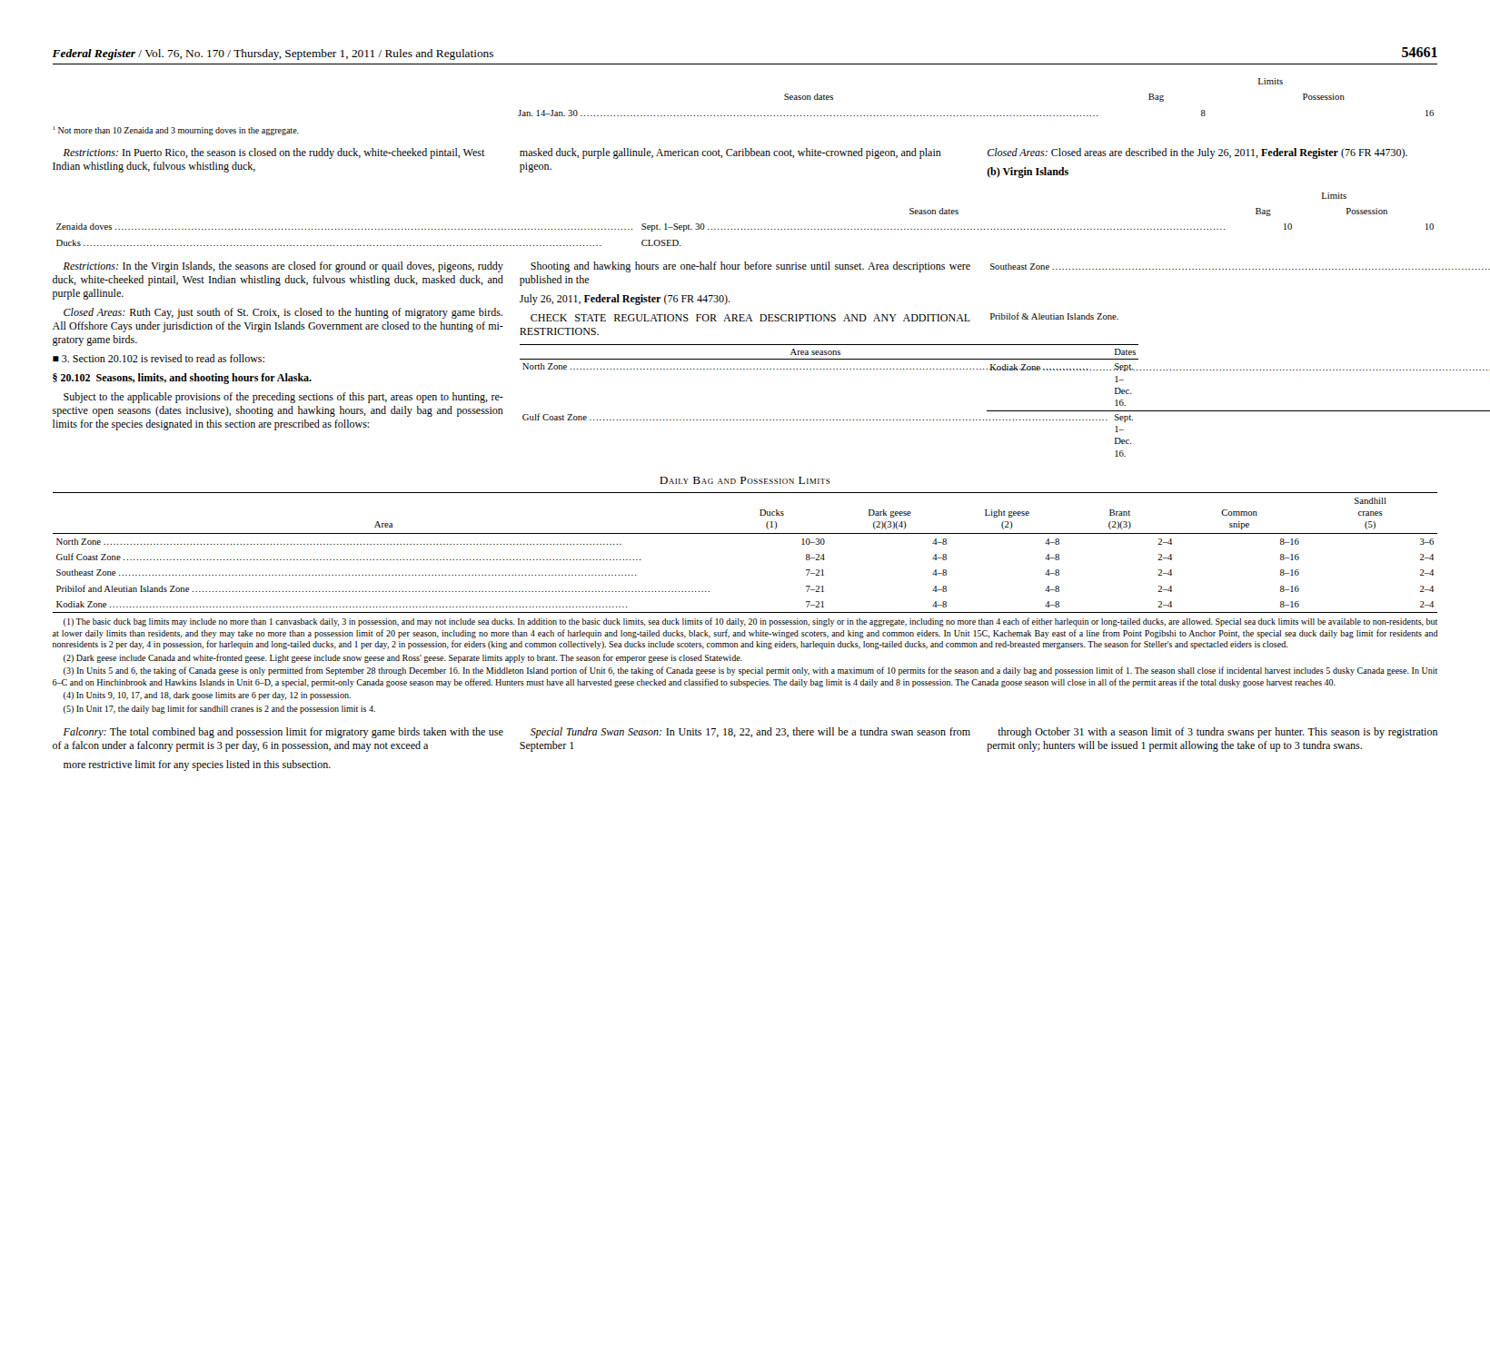Federal Register / Vol. 76, No. 170 / Thursday, September 1, 2011 / Rules and Regulations
54661
| | Season dates | Limits |
| --- | --- | --- |
| Bag | Possession |
| | Jan. 14–Jan. 30 | 8 | 16 |
1 Not more than 10 Zenaida and 3 mourning doves in the aggregate.
Restrictions: In Puerto Rico, the season is closed on the ruddy duck, white-cheeked pintail, West Indian whistling duck, fulvous whistling duck,
masked duck, purple gallinule, American coot, Caribbean coot, white-crowned pigeon, and plain pigeon.
Closed Areas: Closed areas are described in the July 26, 2011, Federal Register (76 FR 44730).
(b) Virgin Islands
| | Season dates | Limits |
| --- | --- | --- |
| Bag | Possession |
| Zenaida doves | Sept. 1–Sept. 30 | 10 | 10 |
| Ducks | CLOSED. | | |
Restrictions: In the Virgin Islands, the seasons are closed for ground or quail doves, pigeons, ruddy duck, white-cheeked pintail, West Indian whistling duck, fulvous whistling duck, masked duck, and purple gallinule.
Closed Areas: Ruth Cay, just south of St. Croix, is closed to the hunting of migratory game birds. All Offshore Cays under jurisdiction of the Virgin Islands Government are closed to the hunting of migratory game birds.
■ 3. Section 20.102 is revised to read as follows:
§ 20.102 Seasons, limits, and shooting hours for Alaska.
Subject to the applicable provisions of the preceding sections of this part, areas open to hunting, respective open seasons (dates inclusive), shooting and hawking hours, and daily bag and possession limits for the species designated in this section are prescribed as follows:
Shooting and hawking hours are one-half hour before sunrise until sunset. Area descriptions were published in the
July 26, 2011, Federal Register (76 FR 44730).
CHECK STATE REGULATIONS FOR AREA DESCRIPTIONS AND ANY ADDITIONAL RESTRICTIONS.
| Area seasons | Dates |
| --- | --- |
| North Zone | Sept. 1–Dec. 16. |
| Gulf Coast Zone | Sept. 1–Dec. 16. |
| Southeast Zone | Sept. 16–Dec. 31. |
| Pribilof & Aleutian Islands Zone. | Oct. 8–Jan. 22. |
| Kodiak Zone | Oct. 8–Jan. 22. |
Daily Bag and Possession Limits
| Area | Ducks (1) | Dark geese (2)(3)(4) | Light geese (2) | Brant (2)(3) | Common snipe | Sandhill cranes (5) |
| --- | --- | --- | --- | --- | --- | --- |
| North Zone | 10–30 | 4–8 | 4–8 | 2–4 | 8–16 | 3–6 |
| Gulf Coast Zone | 8–24 | 4–8 | 4–8 | 2–4 | 8–16 | 2–4 |
| Southeast Zone | 7–21 | 4–8 | 4–8 | 2–4 | 8–16 | 2–4 |
| Pribilof and Aleutian Islands Zone | 7–21 | 4–8 | 4–8 | 2–4 | 8–16 | 2–4 |
| Kodiak Zone | 7–21 | 4–8 | 4–8 | 2–4 | 8–16 | 2–4 |
(1) The basic duck bag limits may include no more than 1 canvasback daily, 3 in possession, and may not include sea ducks. In addition to the basic duck limits, sea duck limits of 10 daily, 20 in possession, singly or in the aggregate, including no more than 4 each of either harlequin or long-tailed ducks, are allowed. Special sea duck limits will be available to non-residents, but at lower daily limits than residents, and they may take no more than a possession limit of 20 per season, including no more than 4 each of harlequin and long-tailed ducks, black, surf, and white-winged scoters, and king and common eiders. In Unit 15C, Kachemak Bay east of a line from Point Pogibshi to Anchor Point, the special sea duck daily bag limit for residents and nonresidents is 2 per day, 4 in possession, for harlequin and long-tailed ducks, and 1 per day, 2 in possession, for eiders (king and common collectively). Sea ducks include scoters, common and king eiders, harlequin ducks, long-tailed ducks, and common and red-breasted mergansers. The season for Steller's and spectacled eiders is closed.
(2) Dark geese include Canada and white-fronted geese. Light geese include snow geese and Ross' geese. Separate limits apply to brant. The season for emperor geese is closed Statewide.
(3) In Units 5 and 6, the taking of Canada geese is only permitted from September 28 through December 16. In the Middleton Island portion of Unit 6, the taking of Canada geese is by special permit only, with a maximum of 10 permits for the season and a daily bag and possession limit of 1. The season shall close if incidental harvest includes 5 dusky Canada geese. In Unit 6–C and on Hinchinbrook and Hawkins Islands in Unit 6–D, a special, permit-only Canada goose season may be offered. Hunters must have all harvested geese checked and classified to subspecies. The daily bag limit is 4 daily and 8 in possession. The Canada goose season will close in all of the permit areas if the total dusky goose harvest reaches 40.
(4) In Units 9, 10, 17, and 18, dark goose limits are 6 per day, 12 in possession.
(5) In Unit 17, the daily bag limit for sandhill cranes is 2 and the possession limit is 4.
Falconry: The total combined bag and possession limit for migratory game birds taken with the use of a falcon under a falconry permit is 3 per day, 6 in possession, and may not exceed a
more restrictive limit for any species listed in this subsection.
Special Tundra Swan Season: In Units 17, 18, 22, and 23, there will be a tundra swan season from September 1
through October 31 with a season limit of 3 tundra swans per hunter. This season is by registration permit only; hunters will be issued 1 permit allowing the take of up to 3 tundra swans.